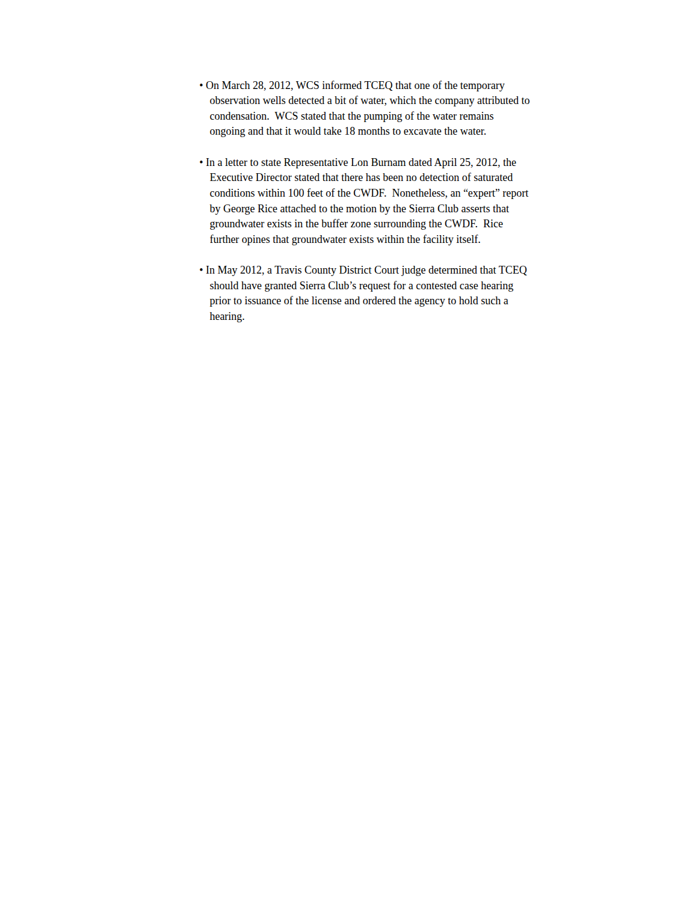• On March 28, 2012, WCS informed TCEQ that one of the temporary observation wells detected a bit of water, which the company attributed to condensation. WCS stated that the pumping of the water remains ongoing and that it would take 18 months to excavate the water.
• In a letter to state Representative Lon Burnam dated April 25, 2012, the Executive Director stated that there has been no detection of saturated conditions within 100 feet of the CWDF. Nonetheless, an “expert” report by George Rice attached to the motion by the Sierra Club asserts that groundwater exists in the buffer zone surrounding the CWDF. Rice further opines that groundwater exists within the facility itself.
• In May 2012, a Travis County District Court judge determined that TCEQ should have granted Sierra Club’s request for a contested case hearing prior to issuance of the license and ordered the agency to hold such a hearing.